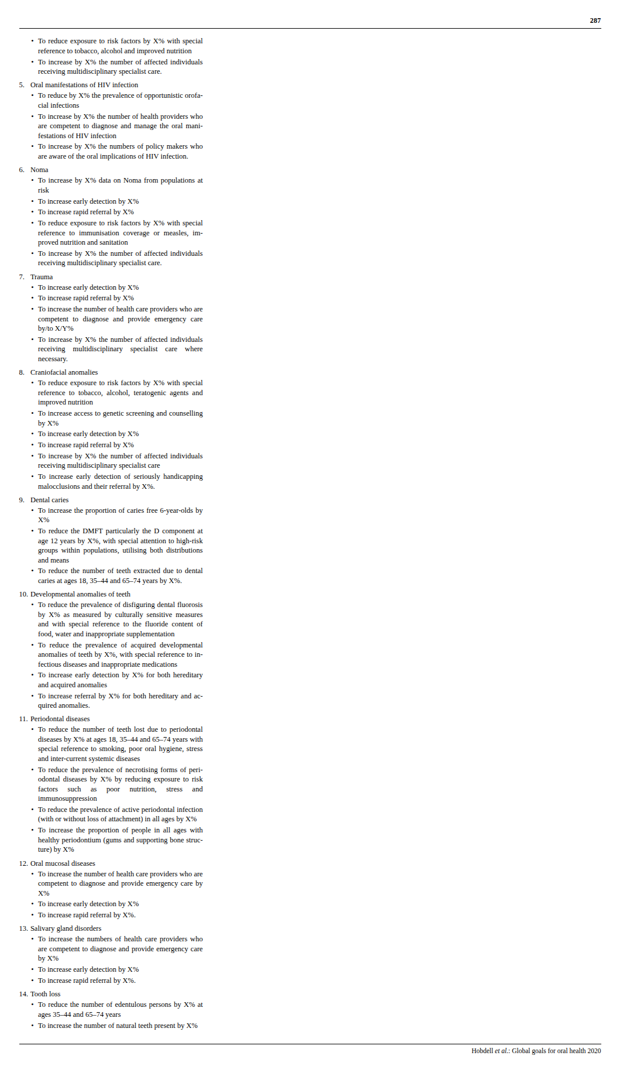287
To reduce exposure to risk factors by X% with special reference to tobacco, alcohol and improved nutrition
To increase by X% the number of affected individuals receiving multidisciplinary specialist care.
5. Oral manifestations of HIV infection
To reduce by X% the prevalence of opportunistic orofacial infections
To increase by X% the number of health providers who are competent to diagnose and manage the oral manifestations of HIV infection
To increase by X% the numbers of policy makers who are aware of the oral implications of HIV infection.
6. Noma
To increase by X% data on Noma from populations at risk
To increase early detection by X%
To increase rapid referral by X%
To reduce exposure to risk factors by X% with special reference to immunisation coverage or measles, improved nutrition and sanitation
To increase by X% the number of affected individuals receiving multidisciplinary specialist care.
7. Trauma
To increase early detection by X%
To increase rapid referral by X%
To increase the number of health care providers who are competent to diagnose and provide emergency care by/to X/Y%
To increase by X% the number of affected individuals receiving multidisciplinary specialist care where necessary.
8. Craniofacial anomalies
To reduce exposure to risk factors by X% with special reference to tobacco, alcohol, teratogenic agents and improved nutrition
To increase access to genetic screening and counselling by X%
To increase early detection by X%
To increase rapid referral by X%
To increase by X% the number of affected individuals receiving multidisciplinary specialist care
To increase early detection of seriously handicapping malocclusions and their referral by X%.
9. Dental caries
To increase the proportion of caries free 6-year-olds by X%
To reduce the DMFT particularly the D component at age 12 years by X%, with special attention to high-risk groups within populations, utilising both distributions and means
To reduce the number of teeth extracted due to dental caries at ages 18, 35–44 and 65–74 years by X%.
10. Developmental anomalies of teeth
To reduce the prevalence of disfiguring dental fluorosis by X% as measured by culturally sensitive measures and with special reference to the fluoride content of food, water and inappropriate supplementation
To reduce the prevalence of acquired developmental anomalies of teeth by X%, with special reference to infectious diseases and inappropriate medications
To increase early detection by X% for both hereditary and acquired anomalies
To increase referral by X% for both hereditary and acquired anomalies.
11. Periodontal diseases
To reduce the number of teeth lost due to periodontal diseases by X% at ages 18, 35–44 and 65–74 years with special reference to smoking, poor oral hygiene, stress and inter-current systemic diseases
To reduce the prevalence of necrotising forms of periodontal diseases by X% by reducing exposure to risk factors such as poor nutrition, stress and immunosuppression
To reduce the prevalence of active periodontal infection (with or without loss of attachment) in all ages by X%
To increase the proportion of people in all ages with healthy periodontium (gums and supporting bone structure) by X%
12. Oral mucosal diseases
To increase the number of health care providers who are competent to diagnose and provide emergency care by X%
To increase early detection by X%
To increase rapid referral by X%.
13. Salivary gland disorders
To increase the numbers of health care providers who are competent to diagnose and provide emergency care by X%
To increase early detection by X%
To increase rapid referral by X%.
14. Tooth loss
To reduce the number of edentulous persons by X% at ages 35–44 and 65–74 years
To increase the number of natural teeth present by X%
Hobdell et al.: Global goals for oral health 2020